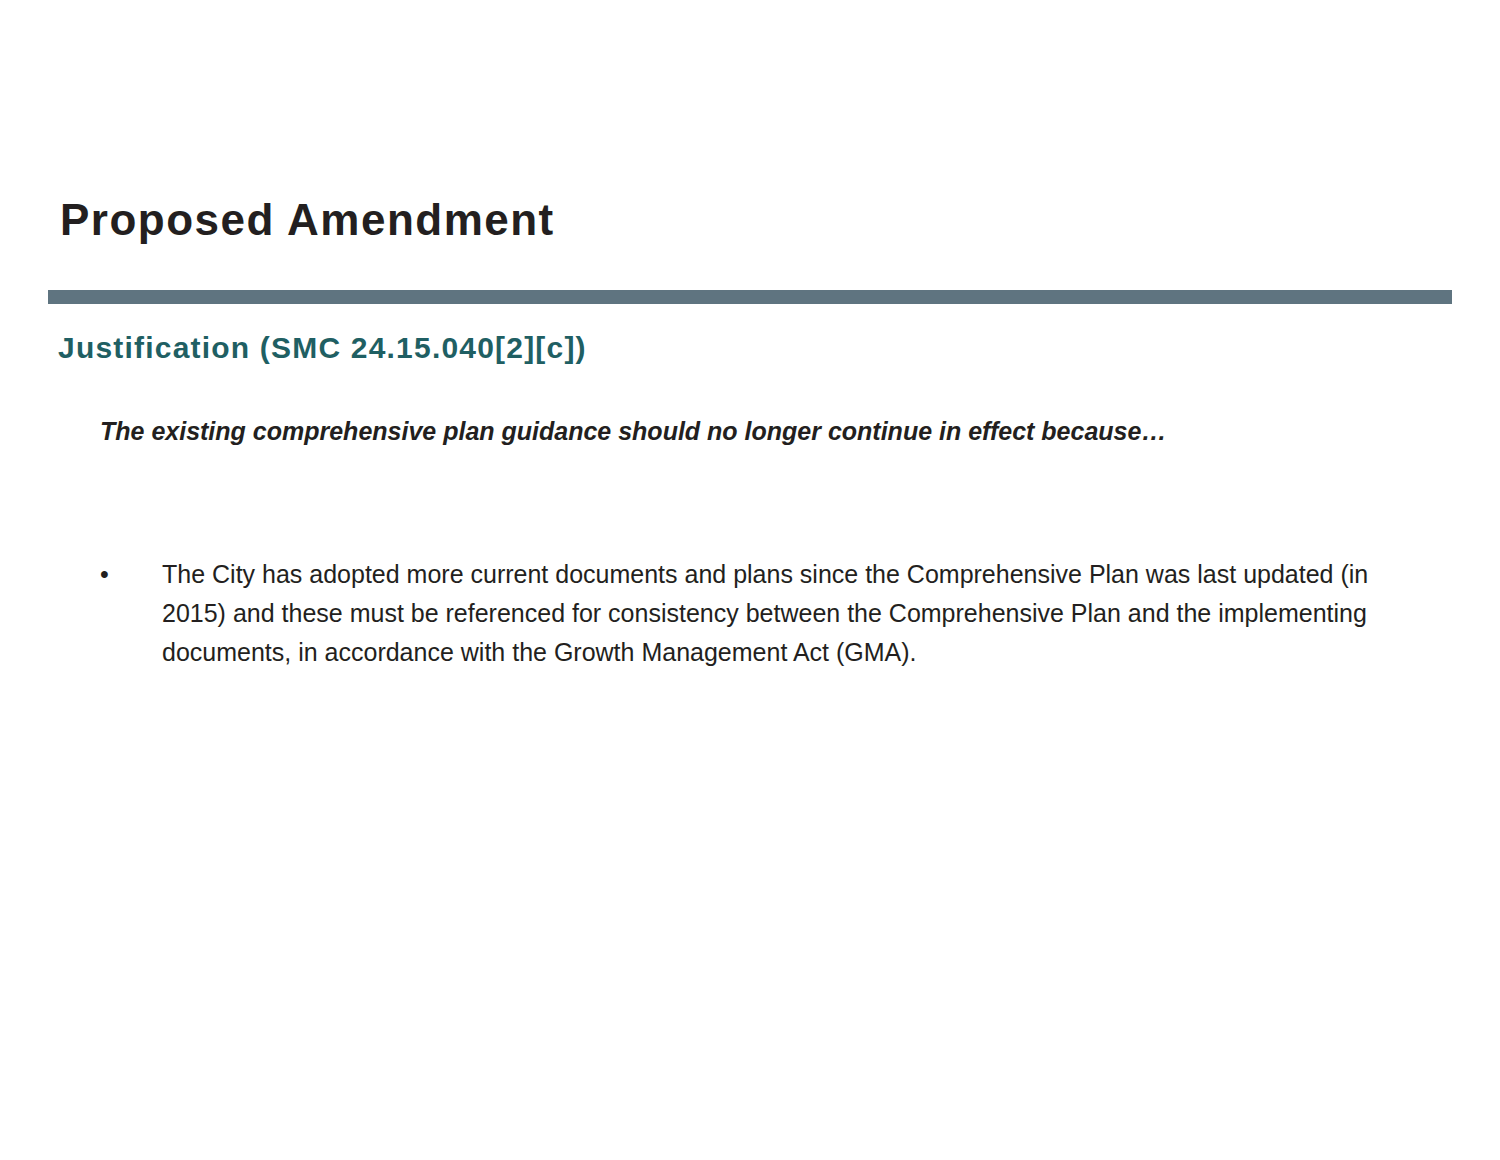Proposed Amendment
Justification (SMC 24.15.040[2][c])
The existing comprehensive plan guidance should no longer continue in effect because…
The City has adopted more current documents and plans since the Comprehensive Plan was last updated (in 2015) and these must be referenced for consistency between the Comprehensive Plan and the implementing documents, in accordance with the Growth Management Act (GMA).